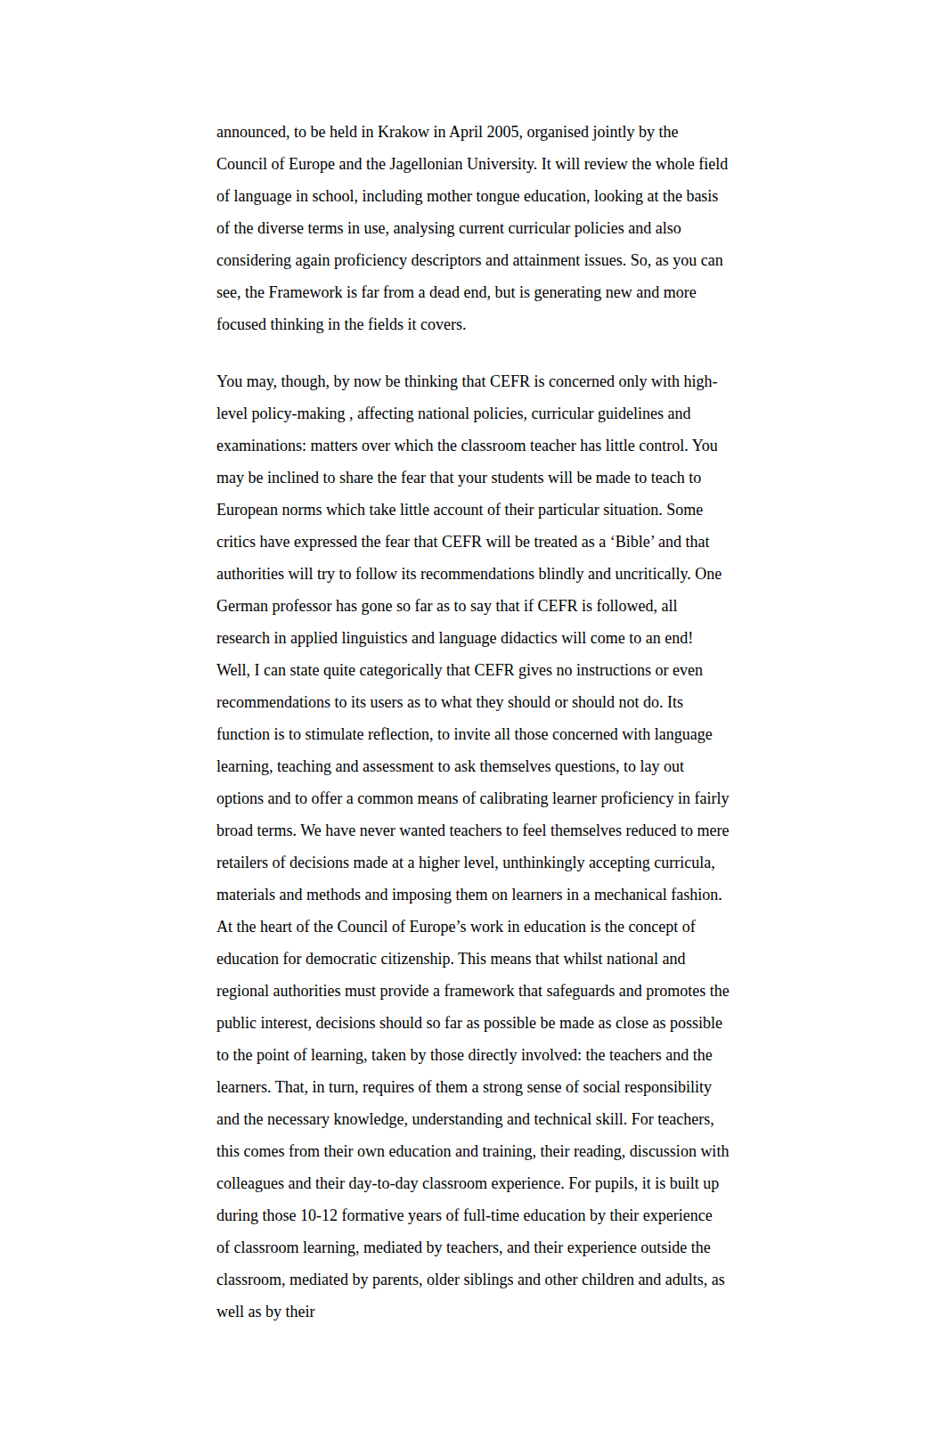announced, to be held in Krakow in April 2005, organised jointly by the Council of Europe and the Jagellonian University. It will review the whole field of language in school, including mother tongue education, looking at the basis of the diverse terms in use, analysing current curricular policies and also considering again proficiency descriptors and attainment issues. So, as you can see, the Framework is far from a dead end, but is generating new and more focused thinking in the fields it covers.
You may, though, by now be thinking that CEFR is concerned only with high-level policy-making , affecting national policies, curricular guidelines and examinations: matters over which the classroom teacher has little control. You may be inclined to share the fear that your students will be made to teach to European norms which take little account of their particular situation. Some critics have expressed the fear that CEFR will be treated as a ‘Bible’ and that authorities will try to follow its recommendations blindly and uncritically. One German professor has gone so far as to say that if CEFR is followed, all research in applied linguistics and language didactics will come to an end! Well, I can state quite categorically that CEFR gives no instructions or even recommendations to its users as to what they should or should not do. Its function is to stimulate reflection, to invite all those concerned with language learning, teaching and assessment to ask themselves questions, to lay out options and to offer a common means of calibrating learner proficiency in fairly broad terms. We have never wanted teachers to feel themselves reduced to mere retailers of decisions made at a higher level, unthinkingly accepting curricula, materials and methods and imposing them on learners in a mechanical fashion. At the heart of the Council of Europe’s work in education is the concept of education for democratic citizenship. This means that whilst national and regional authorities must provide a framework that safeguards and promotes the public interest, decisions should so far as possible be made as close as possible to the point of learning, taken by those directly involved: the teachers and the learners. That, in turn, requires of them a strong sense of social responsibility and the necessary knowledge, understanding and technical skill. For teachers, this comes from their own education and training, their reading, discussion with colleagues and their day-to-day classroom experience. For pupils, it is built up during those 10-12 formative years of full-time education by their experience of classroom learning, mediated by teachers, and their experience outside the classroom, mediated by parents, older siblings and other children and adults, as well as by their